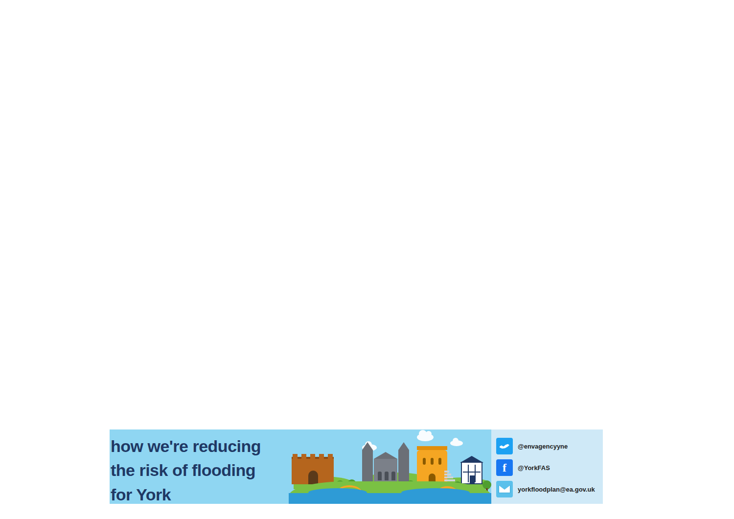how we're reducing the risk of flooding for York
@envagencyyne
@YorkFAS
yorkfloodplan@ea.gov.uk